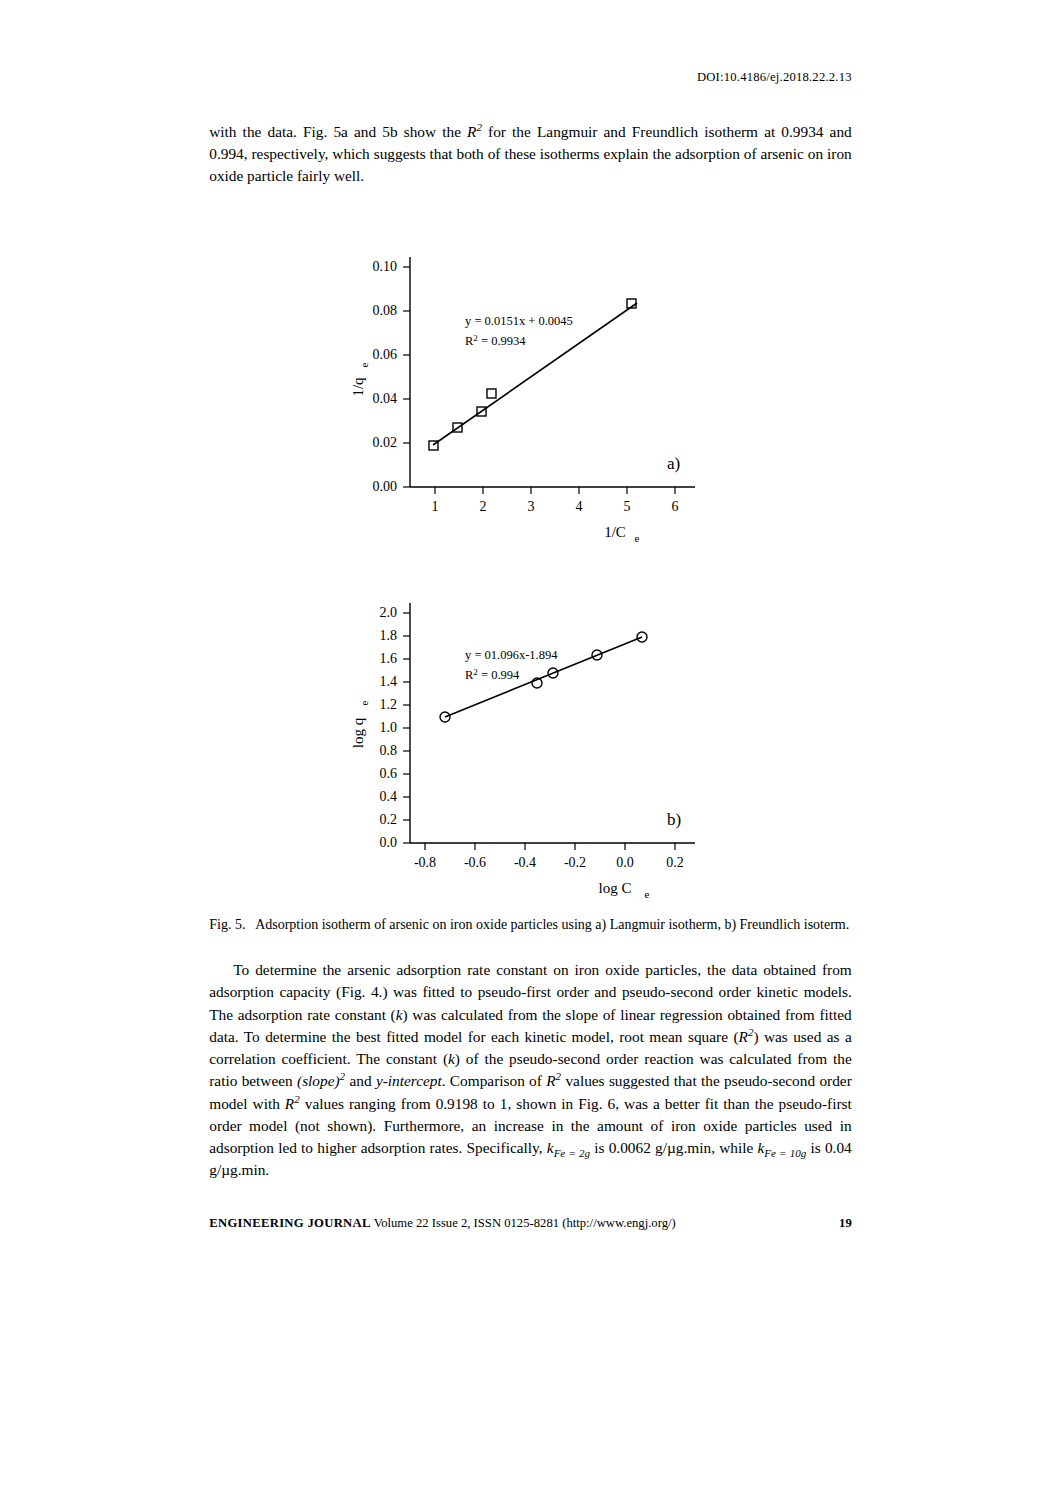DOI:10.4186/ej.2018.22.2.13
with the data. Fig. 5a and 5b show the R2 for the Langmuir and Freundlich isotherm at 0.9934 and 0.994, respectively, which suggests that both of these isotherms explain the adsorption of arsenic on iron oxide particle fairly well.
0.00 0.02 0.04 0.06 0.08 0.10 1 2 3 4 5 6 1/C e 1/q e y = 0.0151x + 0.0045 R2 = 0.9934 a) 0.0 0.2 0.4 0.6 0.8 1.0 1.2 1.4 1.6 1.8 2.0 -0.8 -0.6 -0.4 -0.2 0.0 0.2 log C e log q e y = 01.096x-1.894 R2 = 0.994 b)
Fig. 5. Adsorption isotherm of arsenic on iron oxide particles using a) Langmuir isotherm, b) Freundlich isoterm.
To determine the arsenic adsorption rate constant on iron oxide particles, the data obtained from adsorption capacity (Fig. 4.) was fitted to pseudo-first order and pseudo-second order kinetic models. The adsorption rate constant (k) was calculated from the slope of linear regression obtained from fitted data. To determine the best fitted model for each kinetic model, root mean square (R2) was used as a correlation coefficient. The constant (k) of the pseudo-second order reaction was calculated from the ratio between (slope)2 and y-intercept. Comparison of R2 values suggested that the pseudo-second order model with R2 values ranging from 0.9198 to 1, shown in Fig. 6, was a better fit than the pseudo-first order model (not shown). Furthermore, an increase in the amount of iron oxide particles used in adsorption led to higher adsorption rates. Specifically, kFe = 2g is 0.0062 g/µg.min, while kFe = 10g is 0.04 g/µg.min.
ENGINEERING JOURNAL Volume 22 Issue 2, ISSN 0125-8281 (http://www.engj.org/)
19